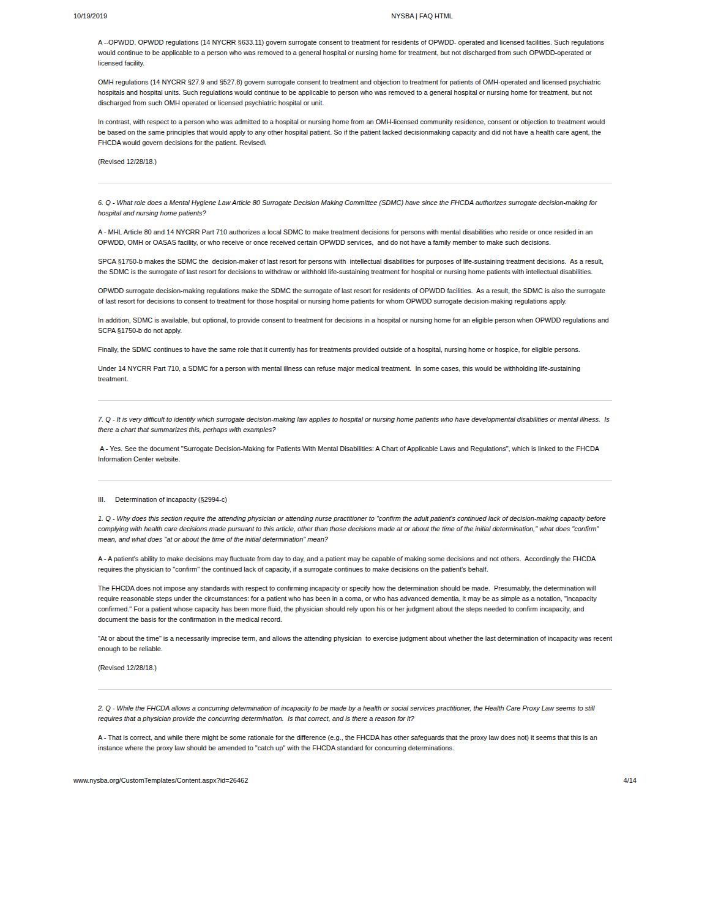10/19/2019
NYSBA | FAQ HTML
A --OPWDD. OPWDD regulations (14 NYCRR §633.11) govern surrogate consent to treatment for residents of OPWDD- operated and licensed facilities. Such regulations would continue to be applicable to a person who was removed to a general hospital or nursing home for treatment, but not discharged from such OPWDD-operated or licensed facility.
OMH regulations (14 NYCRR §27.9 and §527.8) govern surrogate consent to treatment and objection to treatment for patients of OMH-operated and licensed psychiatric hospitals and hospital units. Such regulations would continue to be applicable to person who was removed to a general hospital or nursing home for treatment, but not discharged from such OMH operated or licensed psychiatric hospital or unit.
In contrast, with respect to a person who was admitted to a hospital or nursing home from an OMH-licensed community residence, consent or objection to treatment would be based on the same principles that would apply to any other hospital patient. So if the patient lacked decisionmaking capacity and did not have a health care agent, the FHCDA would govern decisions for the patient. Revised\
(Revised 12/28/18.)
6. Q - What role does a Mental Hygiene Law Article 80 Surrogate Decision Making Committee (SDMC) have since the FHCDA authorizes surrogate decision-making for hospital and nursing home patients?
A - MHL Article 80 and 14 NYCRR Part 710 authorizes a local SDMC to make treatment decisions for persons with mental disabilities who reside or once resided in an OPWDD, OMH or OASAS facility, or who receive or once received certain OPWDD services, and do not have a family member to make such decisions.
SPCA §1750-b makes the SDMC the decision-maker of last resort for persons with intellectual disabilities for purposes of life-sustaining treatment decisions. As a result, the SDMC is the surrogate of last resort for decisions to withdraw or withhold life-sustaining treatment for hospital or nursing home patients with intellectual disabilities.
OPWDD surrogate decision-making regulations make the SDMC the surrogate of last resort for residents of OPWDD facilities. As a result, the SDMC is also the surrogate of last resort for decisions to consent to treatment for those hospital or nursing home patients for whom OPWDD surrogate decision-making regulations apply.
In addition, SDMC is available, but optional, to provide consent to treatment for decisions in a hospital or nursing home for an eligible person when OPWDD regulations and SCPA §1750-b do not apply.
Finally, the SDMC continues to have the same role that it currently has for treatments provided outside of a hospital, nursing home or hospice, for eligible persons.
Under 14 NYCRR Part 710, a SDMC for a person with mental illness can refuse major medical treatment. In some cases, this would be withholding life-sustaining treatment.
7. Q - It is very difficult to identify which surrogate decision-making law applies to hospital or nursing home patients who have developmental disabilities or mental illness. Is there a chart that summarizes this, perhaps with examples?
A - Yes. See the document "Surrogate Decision-Making for Patients With Mental Disabilities: A Chart of Applicable Laws and Regulations", which is linked to the FHCDA Information Center website.
III. Determination of incapacity (§2994-c)
1. Q - Why does this section require the attending physician or attending nurse practitioner to "confirm the adult patient's continued lack of decision-making capacity before complying with health care decisions made pursuant to this article, other than those decisions made at or about the time of the initial determination," what does "confirm" mean, and what does "at or about the time of the initial determination" mean?
A - A patient's ability to make decisions may fluctuate from day to day, and a patient may be capable of making some decisions and not others. Accordingly the FHCDA requires the physician to "confirm" the continued lack of capacity, if a surrogate continues to make decisions on the patient's behalf.
The FHCDA does not impose any standards with respect to confirming incapacity or specify how the determination should be made. Presumably, the determination will require reasonable steps under the circumstances: for a patient who has been in a coma, or who has advanced dementia, it may be as simple as a notation, "incapacity confirmed." For a patient whose capacity has been more fluid, the physician should rely upon his or her judgment about the steps needed to confirm incapacity, and document the basis for the confirmation in the medical record.
"At or about the time" is a necessarily imprecise term, and allows the attending physician to exercise judgment about whether the last determination of incapacity was recent enough to be reliable.
(Revised 12/28/18.)
2. Q - While the FHCDA allows a concurring determination of incapacity to be made by a health or social services practitioner, the Health Care Proxy Law seems to still requires that a physician provide the concurring determination. Is that correct, and is there a reason for it?
A - That is correct, and while there might be some rationale for the difference (e.g., the FHCDA has other safeguards that the proxy law does not) it seems that this is an instance where the proxy law should be amended to "catch up" with the FHCDA standard for concurring determinations.
www.nysba.org/CustomTemplates/Content.aspx?id=26462
4/14